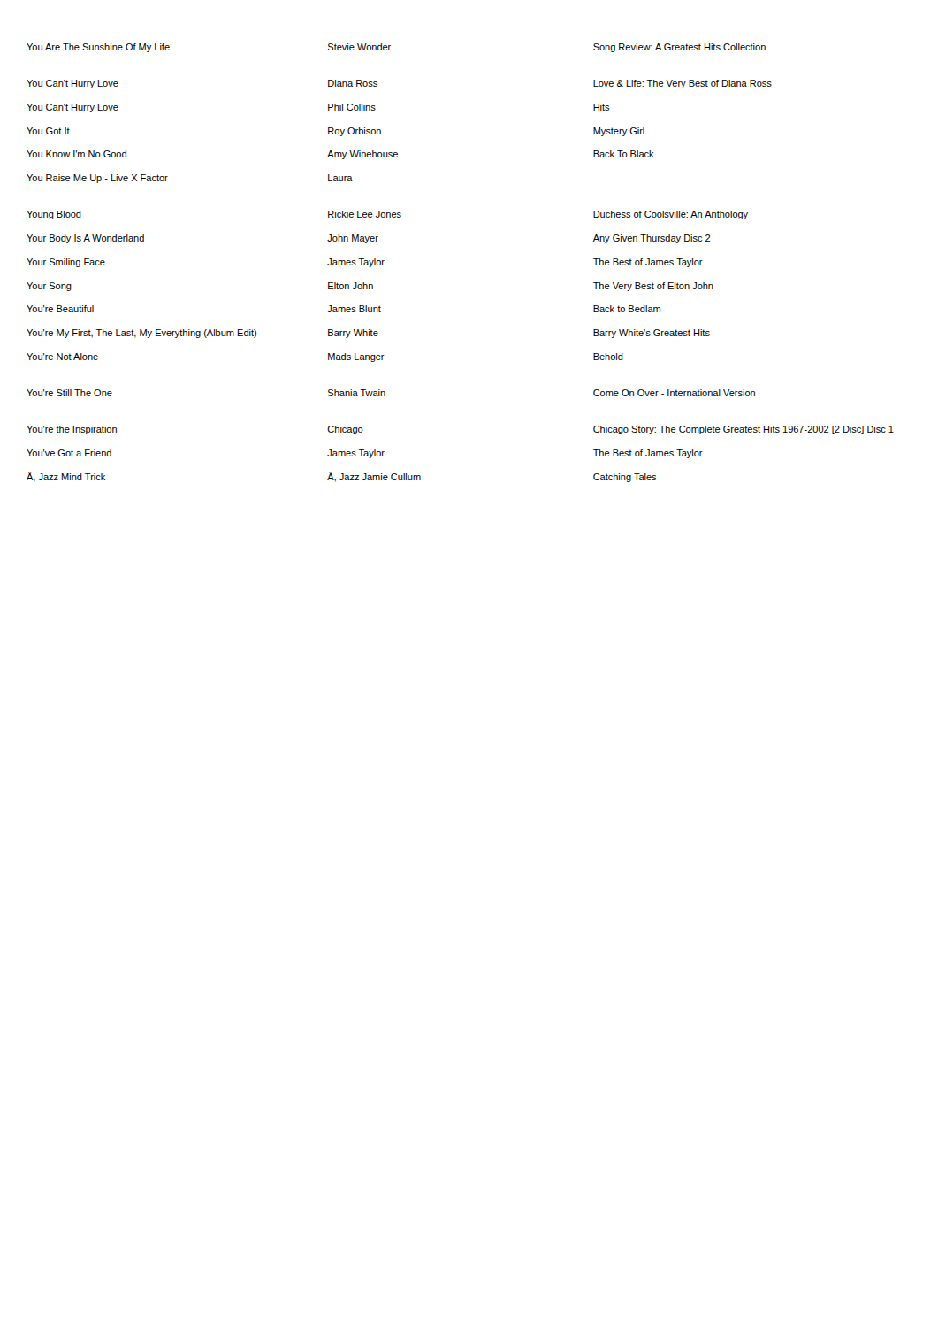| You Are The Sunshine Of My Life | Stevie Wonder | Song Review: A Greatest Hits Collection |
| You Can't Hurry Love | Diana Ross | Love & Life: The Very Best of Diana Ross |
| You Can't Hurry Love | Phil Collins | Hits |
| You Got It | Roy Orbison | Mystery Girl |
| You Know I'm No Good | Amy Winehouse | Back To Black |
| You Raise Me Up - Live X Factor | Laura | |
| Young Blood | Rickie Lee Jones | Duchess of Coolsville: An Anthology |
| Your Body Is A Wonderland | John Mayer | Any Given Thursday Disc 2 |
| Your Smiling Face | James Taylor | The Best of James Taylor |
| Your Song | Elton John | The Very Best of Elton John |
| You're Beautiful | James Blunt | Back to Bedlam |
| You're My First, The Last, My Everything (Album Edit) | Barry White | Barry White's Greatest Hits |
| You're Not Alone | Mads Langer | Behold |
| You're Still The One | Shania Twain | Come On Over - International Version |
| You're the Inspiration | Chicago | Chicago Story: The Complete Greatest Hits 1967-2002 [2 Disc] Disc 1 |
| You've Got a Friend | James Taylor | The Best of James Taylor |
| Å, Jazz Mind Trick | Å, Jazz Jamie Cullum | Catching Tales |